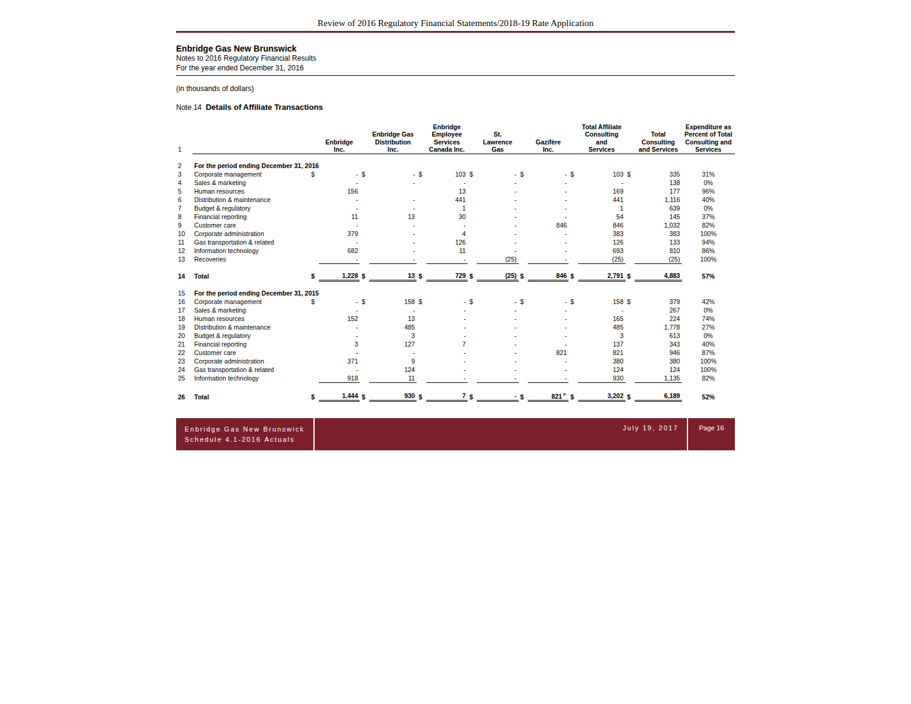Review of 2016 Regulatory Financial Statements/2018-19 Rate Application
Enbridge Gas New Brunswick
Notes to 2016 Regulatory Financial Results
For the year ended December 31, 2016
(in thousands of dollars)
Note 14 Details of Affiliate Transactions
| 1 | | | Enbridge Inc. | | Enbridge Gas Distribution Inc. | | Enbridge Employee Services Canada Inc. | | St. Lawrence Gas | | Gazifère Inc. | | Total Affiliate Consulting and Services | | Total Consulting and Services | Expenditure as Percent of Total Consulting and Services |
| --- | --- | --- | --- | --- | --- | --- | --- | --- | --- | --- | --- | --- | --- | --- | --- | --- |
| 2 | For the period ending December 31, 2016 |
| 3 | Corporate management | $ | - | $ | - | $ | 103 | $ | - | $ | - | $ | 103 | $ | 335 | 31% |
| 4 | Sales & marketing | | - | | - | | - | | - | | - | | - | | 138 | 0% |
| 5 | Human resources | | 156 | | | | 13 | | - | | - | | 169 | | 177 | 96% |
| 6 | Distribution & maintenance | | - | | - | | 441 | | - | | - | | 441 | | 1,116 | 40% |
| 7 | Budget & regulatory | | - | | - | | 1 | | - | | - | | 1 | | 639 | 0% |
| 8 | Financial reporting | | 11 | | 13 | | 30 | | - | | - | | 54 | | 145 | 37% |
| 9 | Customer care | | - | | - | | - | | - | | 846 | | 846 | | 1,032 | 82% |
| 10 | Corporate administration | | 379 | | - | | 4 | | - | | - | | 383 | | 383 | 100% |
| 11 | Gas transportation & related | | - | | - | | 126 | | - | | - | | 126 | | 133 | 94% |
| 12 | Information technology | | 682 | | - | | 11 | | - | | - | | 693 | | 810 | 86% |
| 13 | Recoveries | | - | | - | | - | | (25) | | - | | (25) | | (25) | 100% |
| 14 | Total | $ | 1,228 | $ | 13 | $ | 729 | $ | (25) | $ | 846 | $ | 2,791 | $ | 4,883 | 57% |
| 15 | For the period ending December 31, 2015 |
| 16 | Corporate management | $ | - | $ | 158 | $ | - | $ | - | $ | - | $ | 158 | $ | 379 | 42% |
| 17 | Sales & marketing | | - | | - | | - | | - | | - | | - | | 267 | 0% |
| 18 | Human resources | | 152 | | 13 | | - | | - | | - | | 165 | | 224 | 74% |
| 19 | Distribution & maintenance | | - | | 485 | | - | | - | | - | | 485 | | 1,778 | 27% |
| 20 | Budget & regulatory | | - | | 3 | | - | | - | | - | | 3 | | 613 | 0% |
| 21 | Financial reporting | | 3 | | 127 | | 7 | | - | | - | | 137 | | 343 | 40% |
| 22 | Customer care | | - | | - | | - | | - | | 821 | | 821 | | 946 | 87% |
| 23 | Corporate administration | | 371 | | 9 | | - | | - | | - | | 380 | | 380 | 100% |
| 24 | Gas transportation & related | | - | | 124 | | - | | - | | - | | 124 | | 124 | 100% |
| 25 | Information technology | | 918 | | 11 | | - | | - | | - | | 930 | | 1,135 | 82% |
| 26 | Total | $ | 1,444 | $ | 930 | $ | 7 | $ | - | $ | 821 ▸ | $ | 3,202 | $ | 6,189 | 52% |
Enbridge Gas New Brunswick
Schedule 4.1-2016 Actuals
July 19, 2017
Page 16